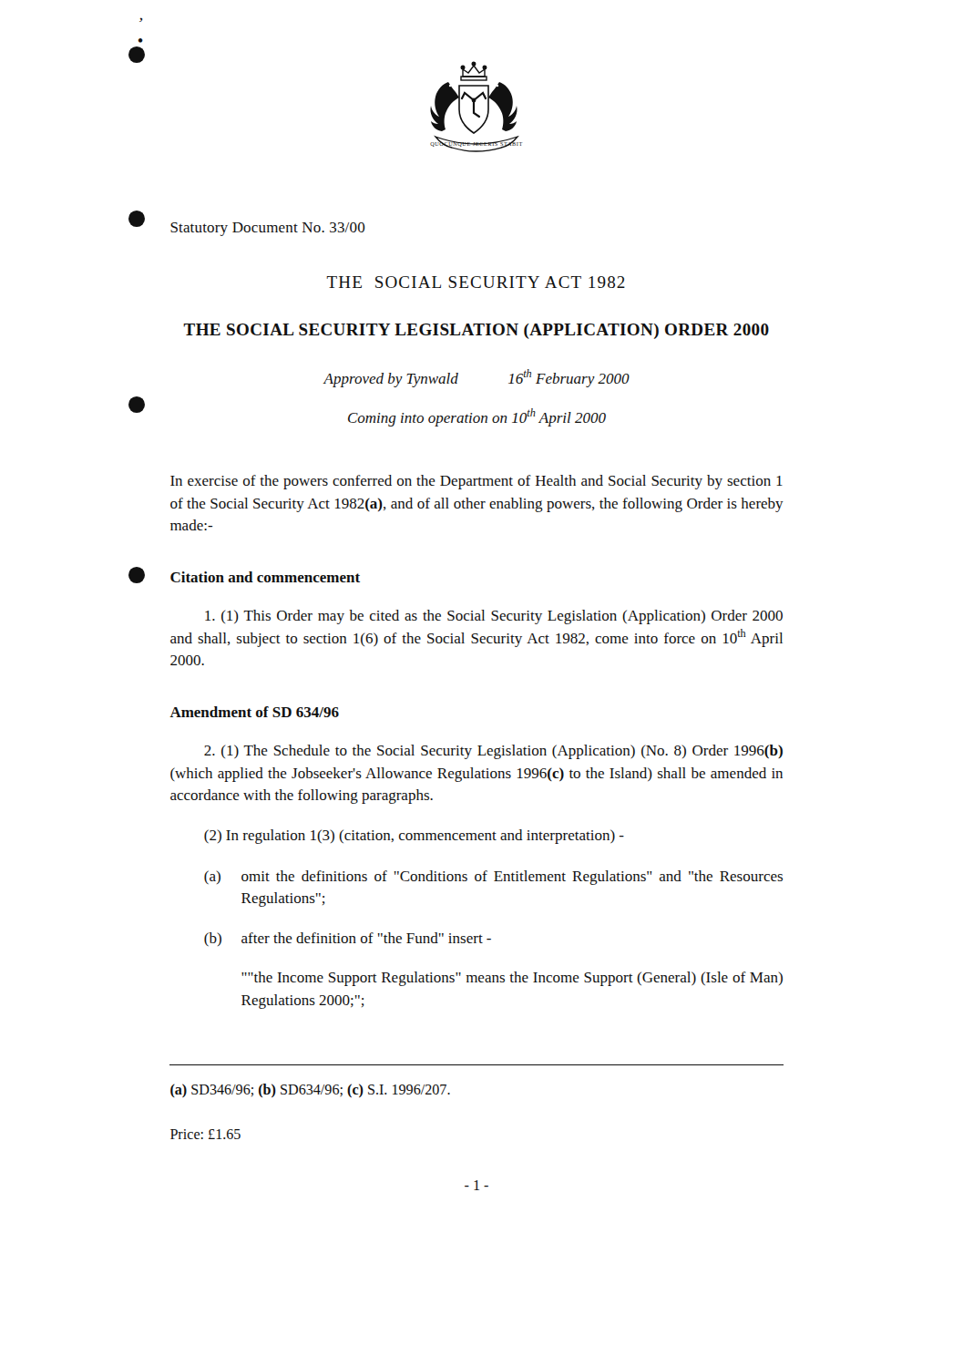’ •
QUOCUNQUE JECERIS STABIT
Statutory Document No. 33/00
THE SOCIAL SECURITY ACT 1982
THE SOCIAL SECURITY LEGISLATION (APPLICATION) ORDER 2000
Approved by Tynwald 16th February 2000
Coming into operation on 10th April 2000
In exercise of the powers conferred on the Department of Health and Social Security by section 1 of the Social Security Act 1982(a), and of all other enabling powers, the following Order is hereby made:-
Citation and commencement
1. (1) This Order may be cited as the Social Security Legislation (Application) Order 2000 and shall, subject to section 1(6) of the Social Security Act 1982, come into force on 10th April 2000.
Amendment of SD 634/96
2. (1) The Schedule to the Social Security Legislation (Application) (No. 8) Order 1996(b) (which applied the Jobseeker's Allowance Regulations 1996(c) to the Island) shall be amended in accordance with the following paragraphs.
(2) In regulation 1(3) (citation, commencement and interpretation) -
(a) omit the definitions of "Conditions of Entitlement Regulations" and "the Resources Regulations";
(b) after the definition of "the Fund" insert -
""the Income Support Regulations" means the Income Support (General) (Isle of Man) Regulations 2000;";
(a) SD346/96; (b) SD634/96; (c) S.I. 1996/207.
Price: £1.65
- 1 -